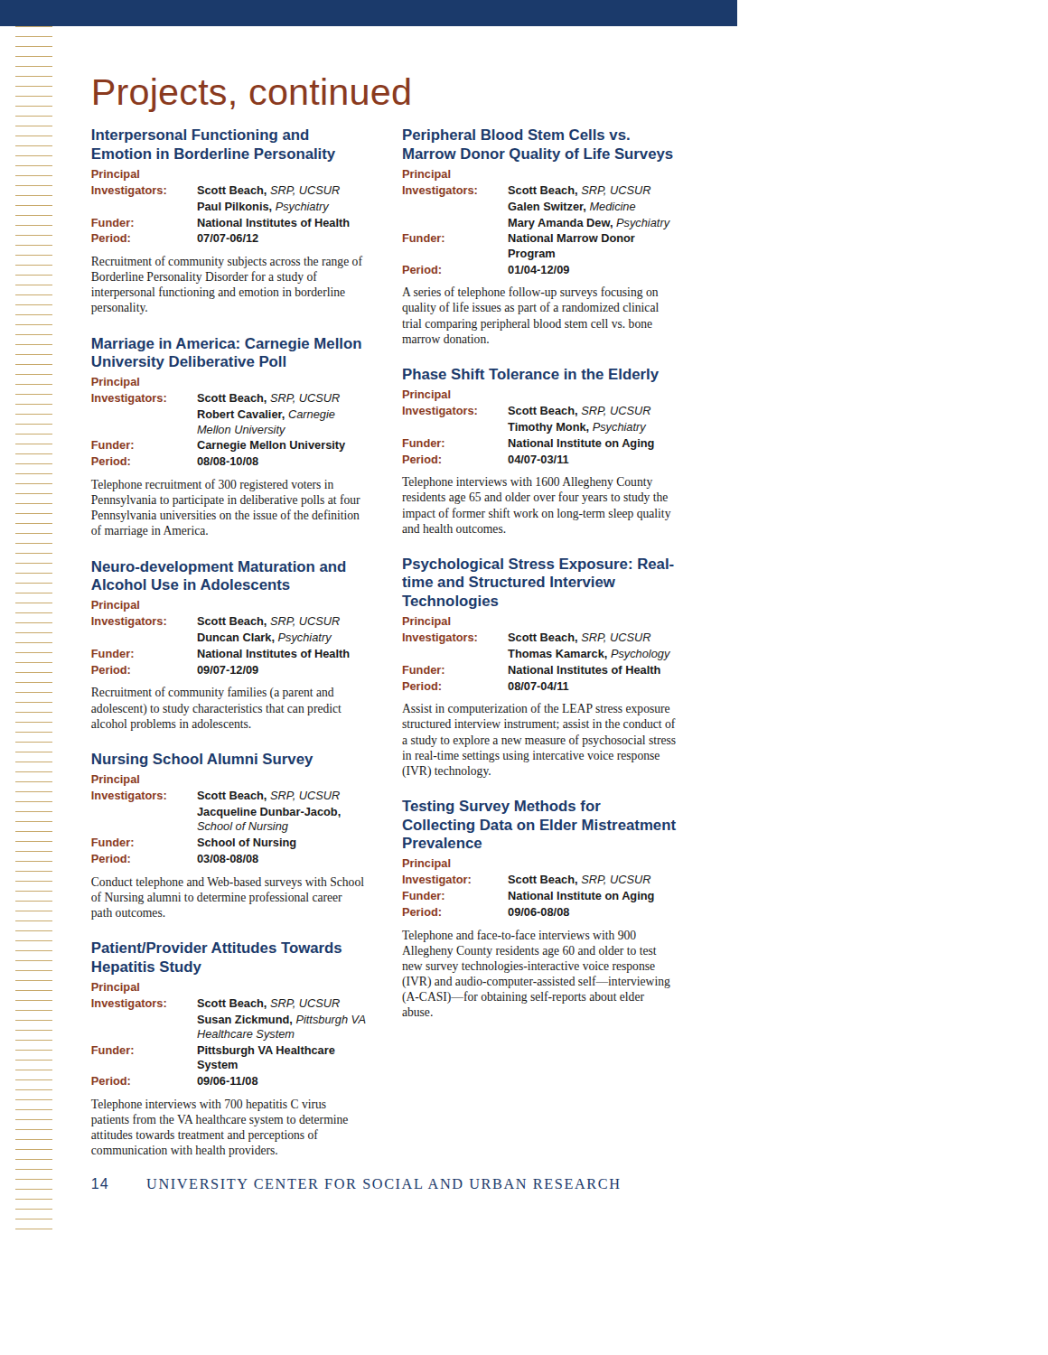Projects, continued
Interpersonal Functioning and Emotion in Borderline Personality
| Principal | |
| Investigators: | Scott Beach, SRP, UCSUR |
| | Paul Pilkonis, Psychiatry |
| Funder: | National Institutes of Health |
| Period: | 07/07-06/12 |
Recruitment of community subjects across the range of Borderline Personality Disorder for a study of interpersonal functioning and emotion in borderline personality.
Marriage in America: Carnegie Mellon University Deliberative Poll
| Principal | |
| Investigators: | Scott Beach, SRP, UCSUR |
| | Robert Cavalier, Carnegie Mellon University |
| Funder: | Carnegie Mellon University |
| Period: | 08/08-10/08 |
Telephone recruitment of 300 registered voters in Pennsylvania to participate in deliberative polls at four Pennsylvania universities on the issue of the definition of marriage in America.
Neuro-development Maturation and Alcohol Use in Adolescents
| Principal | |
| Investigators: | Scott Beach, SRP, UCSUR |
| | Duncan Clark, Psychiatry |
| Funder: | National Institutes of Health |
| Period: | 09/07-12/09 |
Recruitment of community families (a parent and adolescent) to study characteristics that can predict alcohol problems in adolescents.
Nursing School Alumni Survey
| Principal | |
| Investigators: | Scott Beach, SRP, UCSUR |
| | Jacqueline Dunbar-Jacob, School of Nursing |
| Funder: | School of Nursing |
| Period: | 03/08-08/08 |
Conduct telephone and Web-based surveys with School of Nursing alumni to determine professional career path outcomes.
Patient/Provider Attitudes Towards Hepatitis Study
| Principal | |
| Investigators: | Scott Beach, SRP, UCSUR |
| | Susan Zickmund, Pittsburgh VA Healthcare System |
| Funder: | Pittsburgh VA Healthcare System |
| Period: | 09/06-11/08 |
Telephone interviews with 700 hepatitis C virus patients from the VA healthcare system to determine attitudes towards treatment and perceptions of communication with health providers.
Peripheral Blood Stem Cells vs. Marrow Donor Quality of Life Surveys
| Principal | |
| Investigators: | Scott Beach, SRP, UCSUR |
| | Galen Switzer, Medicine |
| | Mary Amanda Dew, Psychiatry |
| Funder: | National Marrow Donor Program |
| Period: | 01/04-12/09 |
A series of telephone follow-up surveys focusing on quality of life issues as part of a randomized clinical trial comparing peripheral blood stem cell vs. bone marrow donation.
Phase Shift Tolerance in the Elderly
| Principal | |
| Investigators: | Scott Beach, SRP, UCSUR |
| | Timothy Monk, Psychiatry |
| Funder: | National Institute on Aging |
| Period: | 04/07-03/11 |
Telephone interviews with 1600 Allegheny County residents age 65 and older over four years to study the impact of former shift work on long-term sleep quality and health outcomes.
Psychological Stress Exposure: Real-time and Structured Interview Technologies
| Principal | |
| Investigators: | Scott Beach, SRP, UCSUR |
| | Thomas Kamarck, Psychology |
| Funder: | National Institutes of Health |
| Period: | 08/07-04/11 |
Assist in computerization of the LEAP stress exposure structured interview instrument; assist in the conduct of a study to explore a new measure of psychosocial stress in real-time settings using intercative voice response (IVR) technology.
Testing Survey Methods for Collecting Data on Elder Mistreatment Prevalence
| Principal | |
| Investigator: | Scott Beach, SRP, UCSUR |
| Funder: | National Institute on Aging |
| Period: | 09/06-08/08 |
Telephone and face-to-face interviews with 900 Allegheny County residents age 60 and older to test new survey technologies-interactive voice response (IVR) and audio-computer-assisted self—interviewing (A-CASI)—for obtaining self-reports about elder abuse.
14
UNIVERSITY CENTER FOR SOCIAL AND URBAN RESEARCH